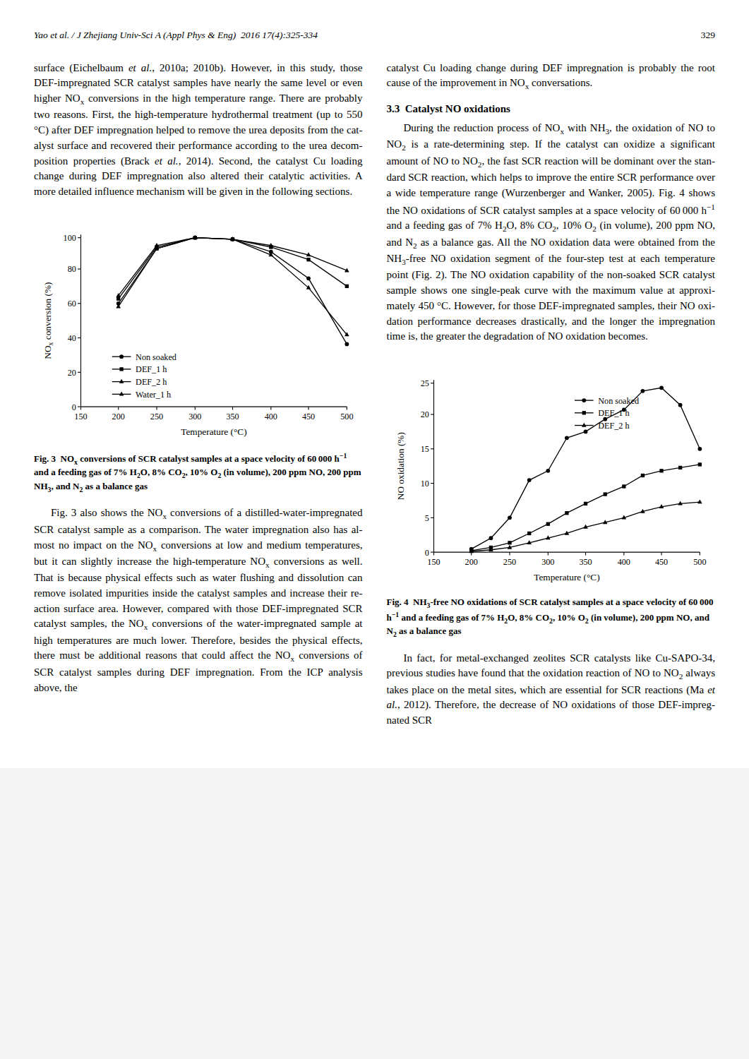Yao et al. / J Zhejiang Univ-Sci A (Appl Phys & Eng) 2016 17(4):325-334 329
surface (Eichelbaum et al., 2010a; 2010b). However, in this study, those DEF-impregnated SCR catalyst samples have nearly the same level or even higher NOx conversions in the high temperature range. There are probably two reasons. First, the high-temperature hydrothermal treatment (up to 550 °C) after DEF impregnation helped to remove the urea deposits from the catalyst surface and recovered their performance according to the urea decomposition properties (Brack et al., 2014). Second, the catalyst Cu loading change during DEF impregnation also altered their catalytic activities. A more detailed influence mechanism will be given in the following sections.
150 200 250 300 350 400 450 500 0 20 40 60 80 100 Temperature (°C) NOx conversion (%) Non soaked DEF_1 h DEF_2 h Water_1 h
Fig. 3 NOx conversions of SCR catalyst samples at a space velocity of 60 000 h−1 and a feeding gas of 7% H2O, 8% CO2, 10% O2 (in volume), 200 ppm NO, 200 ppm NH3, and N2 as a balance gas
Fig. 3 also shows the NOx conversions of a distilled-water-impregnated SCR catalyst sample as a comparison. The water impregnation also has almost no impact on the NOx conversions at low and medium temperatures, but it can slightly increase the high-temperature NOx conversions as well. That is because physical effects such as water flushing and dissolution can remove isolated impurities inside the catalyst samples and increase their reaction surface area. However, compared with those DEF-impregnated SCR catalyst samples, the NOx conversions of the water-impregnated sample at high temperatures are much lower. Therefore, besides the physical effects, there must be additional reasons that could affect the NOx conversions of SCR catalyst samples during DEF impregnation. From the ICP analysis above, the
catalyst Cu loading change during DEF impregnation is probably the root cause of the improvement in NOx conversations.
3.3 Catalyst NO oxidations
During the reduction process of NOx with NH3, the oxidation of NO to NO2 is a rate-determining step. If the catalyst can oxidize a significant amount of NO to NO2, the fast SCR reaction will be dominant over the standard SCR reaction, which helps to improve the entire SCR performance over a wide temperature range (Wurzenberger and Wanker, 2005). Fig. 4 shows the NO oxidations of SCR catalyst samples at a space velocity of 60 000 h−1 and a feeding gas of 7% H2O, 8% CO2, 10% O2 (in volume), 200 ppm NO, and N2 as a balance gas. All the NO oxidation data were obtained from the NH3-free NO oxidation segment of the four-step test at each temperature point (Fig. 2). The NO oxidation capability of the non-soaked SCR catalyst sample shows one single-peak curve with the maximum value at approximately 450 °C. However, for those DEF-impregnated samples, their NO oxidation performance decreases drastically, and the longer the impregnation time is, the greater the degradation of NO oxidation becomes.
150 200 250 300 350 400 450 500 0 5 10 15 20 25 Temperature (°C) NO oxidation (%) Non soaked DEF_1 h DEF_2 h
Fig. 4 NH3-free NO oxidations of SCR catalyst samples at a space velocity of 60 000 h−1 and a feeding gas of 7% H2O, 8% CO2, 10% O2 (in volume), 200 ppm NO, and N2 as a balance gas
In fact, for metal-exchanged zeolites SCR catalysts like Cu-SAPO-34, previous studies have found that the oxidation reaction of NO to NO2 always takes place on the metal sites, which are essential for SCR reactions (Ma et al., 2012). Therefore, the decrease of NO oxidations of those DEF-impregnated SCR